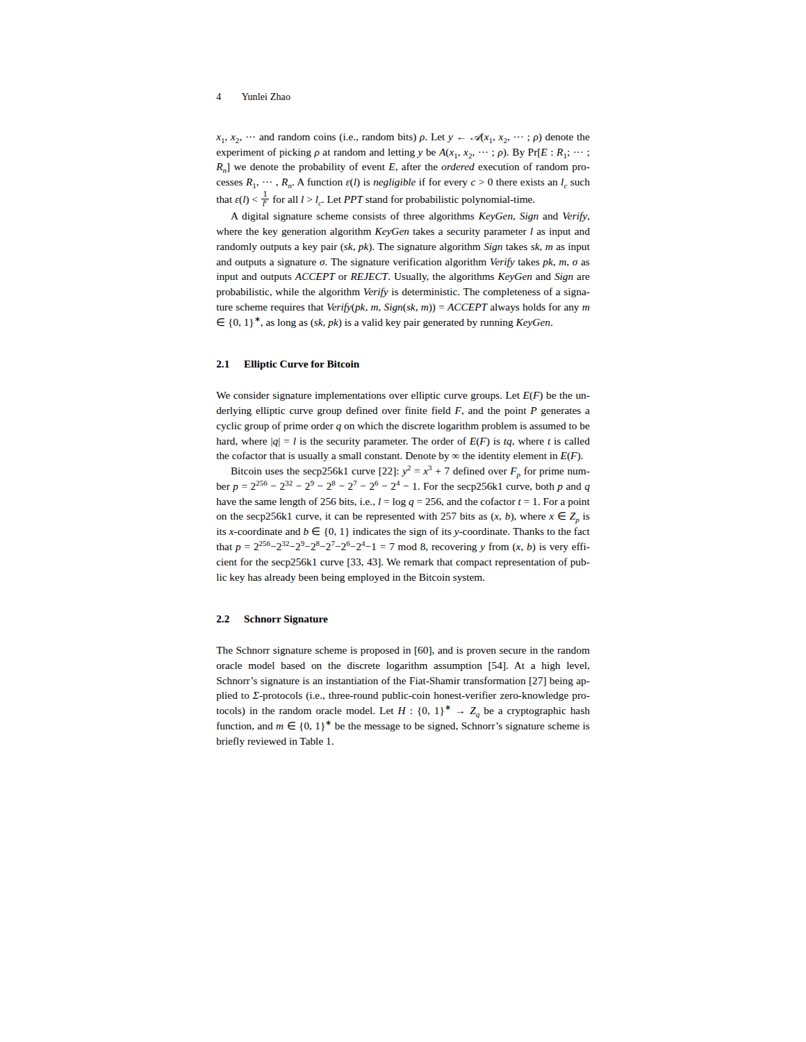4 Yunlei Zhao
x1, x2, ··· and random coins (i.e., random bits) ρ. Let y ← 𝒜(x1, x2, ··· ; ρ) denote the experiment of picking ρ at random and letting y be A(x1, x2, ··· ; ρ). By Pr[E : R1; ··· ; Rn] we denote the probability of event E, after the ordered execution of random processes R1, ··· , Rn. A function ε(l) is negligible if for every c > 0 there exists an lc such that ε(l) < 1 lc for all l > lc. Let PPT stand for probabilistic polynomial-time.
A digital signature scheme consists of three algorithms KeyGen, Sign and Verify, where the key generation algorithm KeyGen takes a security parameter l as input and randomly outputs a key pair (sk, pk). The signature algorithm Sign takes sk, m as input and outputs a signature σ. The signature verification algorithm Verify takes pk, m, σ as input and outputs ACCEPT or REJECT. Usually, the algorithms KeyGen and Sign are probabilistic, while the algorithm Verify is deterministic. The completeness of a signature scheme requires that Verify(pk, m, Sign(sk, m)) = ACCEPT always holds for any m ∈ {0, 1}∗, as long as (sk, pk) is a valid key pair generated by running KeyGen.
2.1 Elliptic Curve for Bitcoin
We consider signature implementations over elliptic curve groups. Let E(F) be the underlying elliptic curve group defined over finite field F, and the point P generates a cyclic group of prime order q on which the discrete logarithm problem is assumed to be hard, where |q| = l is the security parameter. The order of E(F) is tq, where t is called the cofactor that is usually a small constant. Denote by ∞ the identity element in E(F).
Bitcoin uses the secp256k1 curve [22]: y2 = x3 + 7 defined over Fp for prime number p = 2256 − 232 − 29 − 28 − 27 − 26 − 24 − 1. For the secp256k1 curve, both p and q have the same length of 256 bits, i.e., l = log q = 256, and the cofactor t = 1. For a point on the secp256k1 curve, it can be represented with 257 bits as (x, b), where x ∈ Zp is its x-coordinate and b ∈ {0, 1} indicates the sign of its y-coordinate. Thanks to the fact that p = 2256−232−29−28−27−26−24−1 = 7 mod 8, recovering y from (x, b) is very efficient for the secp256k1 curve [33, 43]. We remark that compact representation of public key has already been being employed in the Bitcoin system.
2.2 Schnorr Signature
The Schnorr signature scheme is proposed in [60], and is proven secure in the random oracle model based on the discrete logarithm assumption [54]. At a high level, Schnorr’s signature is an instantiation of the Fiat-Shamir transformation [27] being applied to Σ-protocols (i.e., three-round public-coin honest-verifier zero-knowledge protocols) in the random oracle model. Let H : {0, 1}∗ → Zq be a cryptographic hash function, and m ∈ {0, 1}∗ be the message to be signed, Schnorr’s signature scheme is briefly reviewed in Table 1.